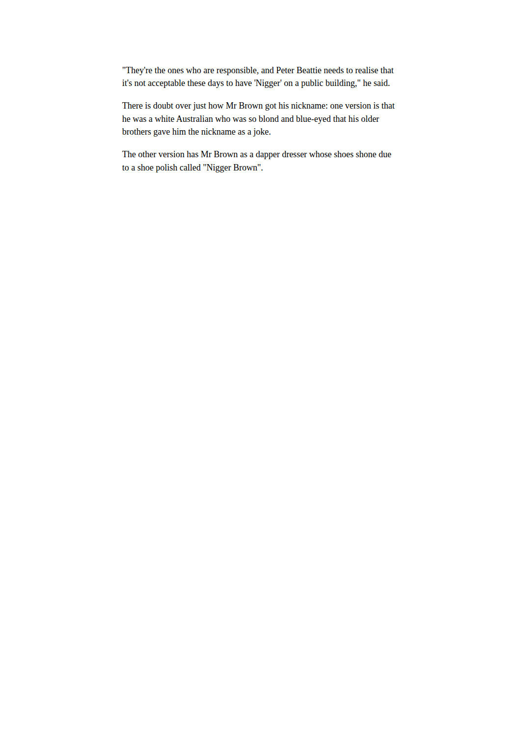"They're the ones who are responsible, and Peter Beattie needs to realise that it's not acceptable these days to have 'Nigger' on a public building," he said.
There is doubt over just how Mr Brown got his nickname: one version is that he was a white Australian who was so blond and blue-eyed that his older brothers gave him the nickname as a joke.
The other version has Mr Brown as a dapper dresser whose shoes shone due to a shoe polish called "Nigger Brown".